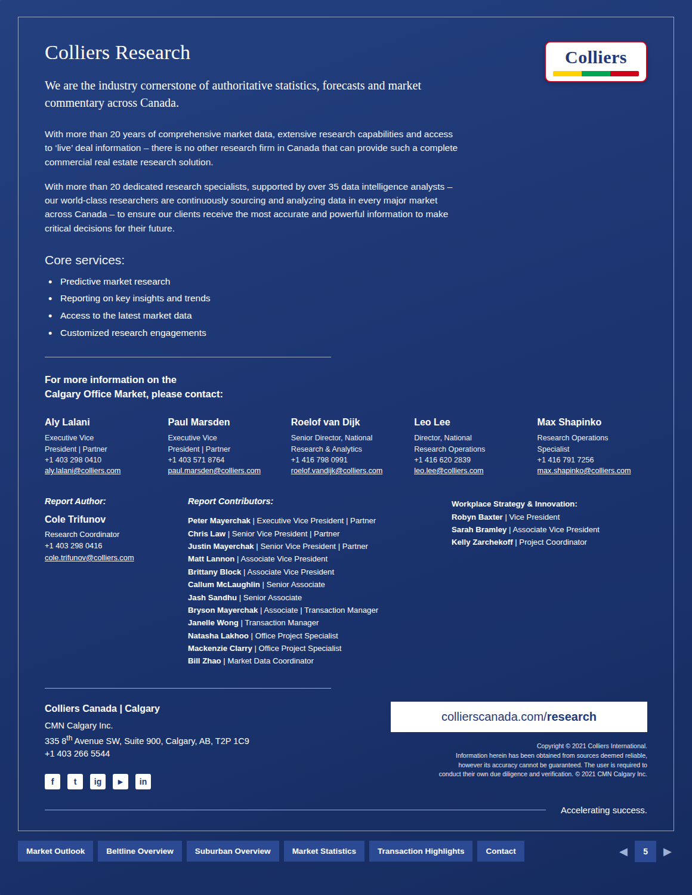Colliers Research
We are the industry cornerstone of authoritative statistics, forecasts and market commentary across Canada.
Colliers
With more than 20 years of comprehensive market data, extensive research capabilities and access to ‘live’ deal information – there is no other research firm in Canada that can provide such a complete commercial real estate research solution.
With more than 20 dedicated research specialists, supported by over 35 data intelligence analysts – our world-class researchers are continuously sourcing and analyzing data in every major market across Canada – to ensure our clients receive the most accurate and powerful information to make critical decisions for their future.
Core services:
Predictive market research
Reporting on key insights and trends
Access to the latest market data
Customized research engagements
For more information on the
Calgary Office Market, please contact:
Aly Lalani
Executive Vice
President | Partner
+1 403 298 0410
aly.lalani@colliers.com
Paul Marsden
Executive Vice
President | Partner
+1 403 571 8764
paul.marsden@colliers.com
Roelof van Dijk
Senior Director, National
Research & Analytics
+1 416 798 0991
roelof.vandijk@colliers.com
Leo Lee
Director, National
Research Operations
+1 416 620 2839
leo.lee@colliers.com
Max Shapinko
Research Operations
Specialist
+1 416 791 7256
max.shapinko@colliers.com
Report Author:
Cole Trifunov
Research Coordinator
+1 403 298 0416
cole.trifunov@colliers.com
Report Contributors:
Peter Mayerchak | Executive Vice President | Partner
Chris Law | Senior Vice President | Partner
Justin Mayerchak | Senior Vice President | Partner
Matt Lannon | Associate Vice President
Brittany Block | Associate Vice President
Callum McLaughlin | Senior Associate
Jash Sandhu | Senior Associate
Bryson Mayerchak | Associate | Transaction Manager
Janelle Wong | Transaction Manager
Natasha Lakhoo | Office Project Specialist
Mackenzie Clarry | Office Project Specialist
Bill Zhao | Market Data Coordinator
Workplace Strategy & Innovation:
Robyn Baxter | Vice President
Sarah Bramley | Associate Vice President
Kelly Zarchekoff | Project Coordinator
Colliers Canada | Calgary
CMN Calgary Inc.
335 8th Avenue SW, Suite 900, Calgary, AB, T2P 1C9
+1 403 266 5544
f t ig ► in
collierscanada.com/research
Copyright © 2021 Colliers International.
Information herein has been obtained from sources deemed reliable,
however its accuracy cannot be guaranteed. The user is required to
conduct their own due diligence and verification. © 2021 CMN Calgary Inc.
Accelerating success.
Market Outlook Beltline Overview Suburban Overview Market Statistics Transaction Highlights Contact ◀ 5 ▶